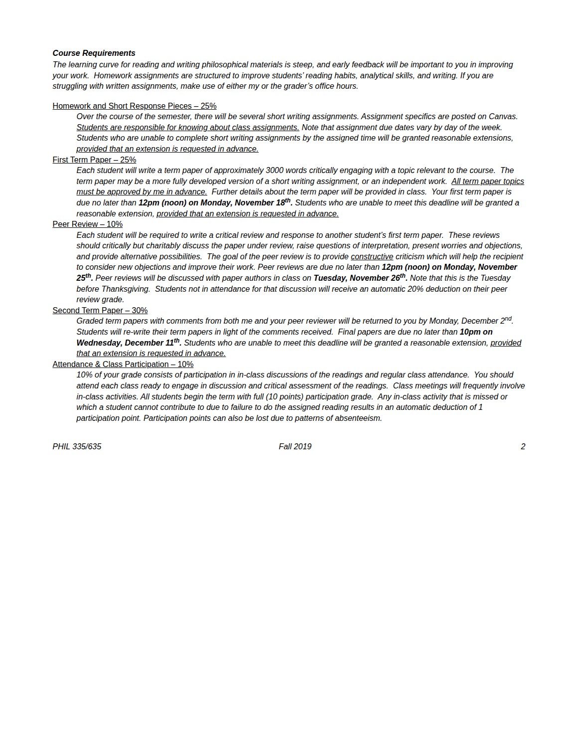Course Requirements
The learning curve for reading and writing philosophical materials is steep, and early feedback will be important to you in improving your work. Homework assignments are structured to improve students’ reading habits, analytical skills, and writing. If you are struggling with written assignments, make use of either my or the grader’s office hours.
Homework and Short Response Pieces – 25%
Over the course of the semester, there will be several short writing assignments. Assignment specifics are posted on Canvas. Students are responsible for knowing about class assignments. Note that assignment due dates vary by day of the week. Students who are unable to complete short writing assignments by the assigned time will be granted reasonable extensions, provided that an extension is requested in advance.
First Term Paper – 25%
Each student will write a term paper of approximately 3000 words critically engaging with a topic relevant to the course. The term paper may be a more fully developed version of a short writing assignment, or an independent work. All term paper topics must be approved by me in advance. Further details about the term paper will be provided in class. Your first term paper is due no later than 12pm (noon) on Monday, November 18th. Students who are unable to meet this deadline will be granted a reasonable extension, provided that an extension is requested in advance.
Peer Review – 10%
Each student will be required to write a critical review and response to another student’s first term paper. These reviews should critically but charitably discuss the paper under review, raise questions of interpretation, present worries and objections, and provide alternative possibilities. The goal of the peer review is to provide constructive criticism which will help the recipient to consider new objections and improve their work. Peer reviews are due no later than 12pm (noon) on Monday, November 25th. Peer reviews will be discussed with paper authors in class on Tuesday, November 26th. Note that this is the Tuesday before Thanksgiving. Students not in attendance for that discussion will receive an automatic 20% deduction on their peer review grade.
Second Term Paper – 30%
Graded term papers with comments from both me and your peer reviewer will be returned to you by Monday, December 2nd. Students will re-write their term papers in light of the comments received. Final papers are due no later than 10pm on Wednesday, December 11th. Students who are unable to meet this deadline will be granted a reasonable extension, provided that an extension is requested in advance.
Attendance & Class Participation – 10%
10% of your grade consists of participation in in-class discussions of the readings and regular class attendance. You should attend each class ready to engage in discussion and critical assessment of the readings. Class meetings will frequently involve in-class activities. All students begin the term with full (10 points) participation grade. Any in-class activity that is missed or which a student cannot contribute to due to failure to do the assigned reading results in an automatic deduction of 1 participation point. Participation points can also be lost due to patterns of absenteeism.
PHIL 335/635 Fall 2019 2